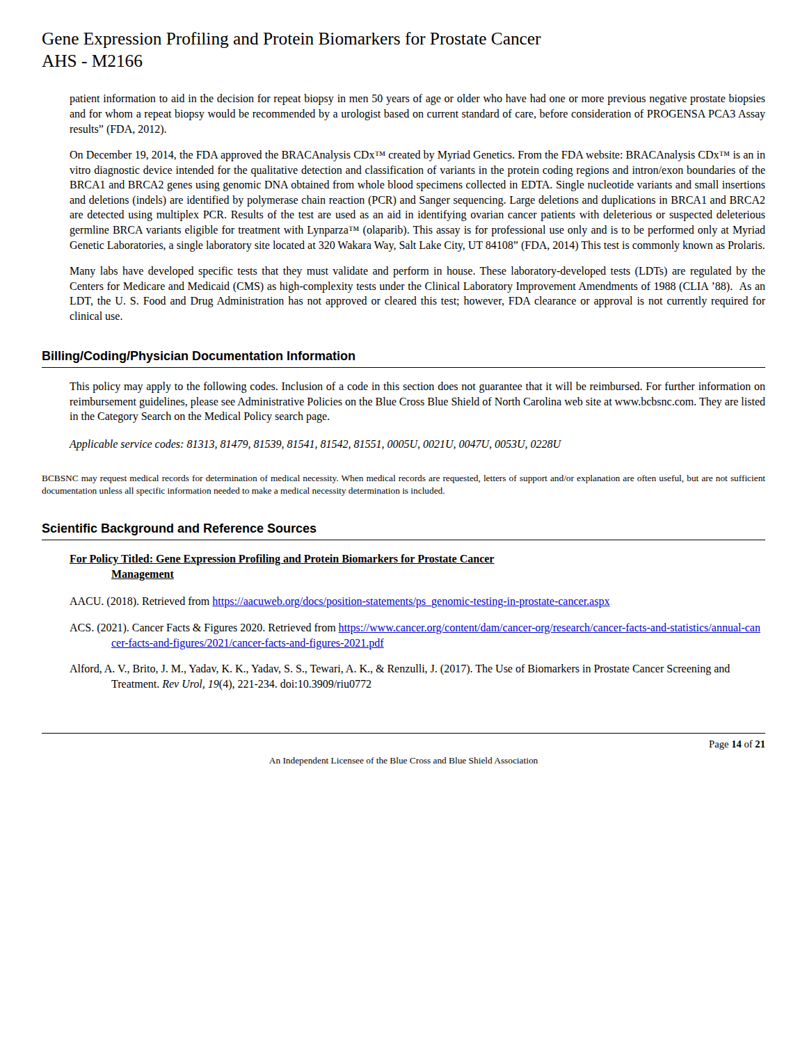Gene Expression Profiling and Protein Biomarkers for Prostate Cancer
AHS - M2166
patient information to aid in the decision for repeat biopsy in men 50 years of age or older who have had one or more previous negative prostate biopsies and for whom a repeat biopsy would be recommended by a urologist based on current standard of care, before consideration of PROGENSA PCA3 Assay results” (FDA, 2012).
On December 19, 2014, the FDA approved the BRACAnalysis CDx™ created by Myriad Genetics. From the FDA website: BRACAnalysis CDx™ is an in vitro diagnostic device intended for the qualitative detection and classification of variants in the protein coding regions and intron/exon boundaries of the BRCA1 and BRCA2 genes using genomic DNA obtained from whole blood specimens collected in EDTA. Single nucleotide variants and small insertions and deletions (indels) are identified by polymerase chain reaction (PCR) and Sanger sequencing. Large deletions and duplications in BRCA1 and BRCA2 are detected using multiplex PCR. Results of the test are used as an aid in identifying ovarian cancer patients with deleterious or suspected deleterious germline BRCA variants eligible for treatment with Lynparza™ (olaparib). This assay is for professional use only and is to be performed only at Myriad Genetic Laboratories, a single laboratory site located at 320 Wakara Way, Salt Lake City, UT 84108” (FDA, 2014) This test is commonly known as Prolaris.
Many labs have developed specific tests that they must validate and perform in house. These laboratory-developed tests (LDTs) are regulated by the Centers for Medicare and Medicaid (CMS) as high-complexity tests under the Clinical Laboratory Improvement Amendments of 1988 (CLIA ’88). As an LDT, the U. S. Food and Drug Administration has not approved or cleared this test; however, FDA clearance or approval is not currently required for clinical use.
Billing/Coding/Physician Documentation Information
This policy may apply to the following codes. Inclusion of a code in this section does not guarantee that it will be reimbursed. For further information on reimbursement guidelines, please see Administrative Policies on the Blue Cross Blue Shield of North Carolina web site at www.bcbsnc.com. They are listed in the Category Search on the Medical Policy search page.
Applicable service codes: 81313, 81479, 81539, 81541, 81542, 81551, 0005U, 0021U, 0047U, 0053U, 0228U
BCBSNC may request medical records for determination of medical necessity. When medical records are requested, letters of support and/or explanation are often useful, but are not sufficient documentation unless all specific information needed to make a medical necessity determination is included.
Scientific Background and Reference Sources
For Policy Titled: Gene Expression Profiling and Protein Biomarkers for Prostate CancerManagement
AACU. (2018). Retrieved from https://aacuweb.org/docs/position-statements/ps_genomic-testing-in-prostate-cancer.aspx
ACS. (2021). Cancer Facts & Figures 2020. Retrieved from https://www.cancer.org/content/dam/cancer-org/research/cancer-facts-and-statistics/annual-cancer-facts-and-figures/2021/cancer-facts-and-figures-2021.pdf
Alford, A. V., Brito, J. M., Yadav, K. K., Yadav, S. S., Tewari, A. K., & Renzulli, J. (2017). The Use of Biomarkers in Prostate Cancer Screening and Treatment. Rev Urol, 19(4), 221-234. doi:10.3909/riu0772
Page 14 of 21
An Independent Licensee of the Blue Cross and Blue Shield Association